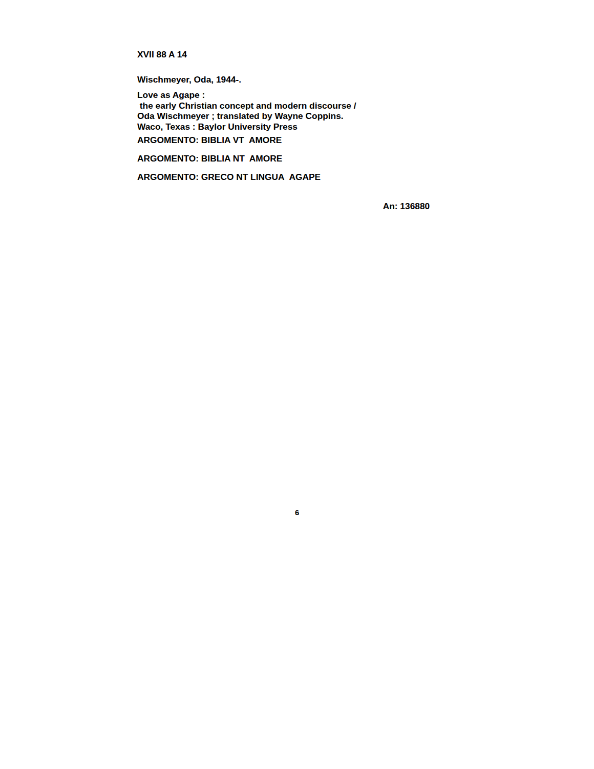XVII 88 A 14
Wischmeyer, Oda, 1944-.
Love as Agape :
the early Christian concept and modern discourse /
Oda Wischmeyer ; translated by Wayne Coppins.
Waco, Texas : Baylor University Press
ARGOMENTO: BIBLIA VT AMORE
ARGOMENTO: BIBLIA NT AMORE
ARGOMENTO: GRECO NT LINGUA AGAPE
An: 136880
6